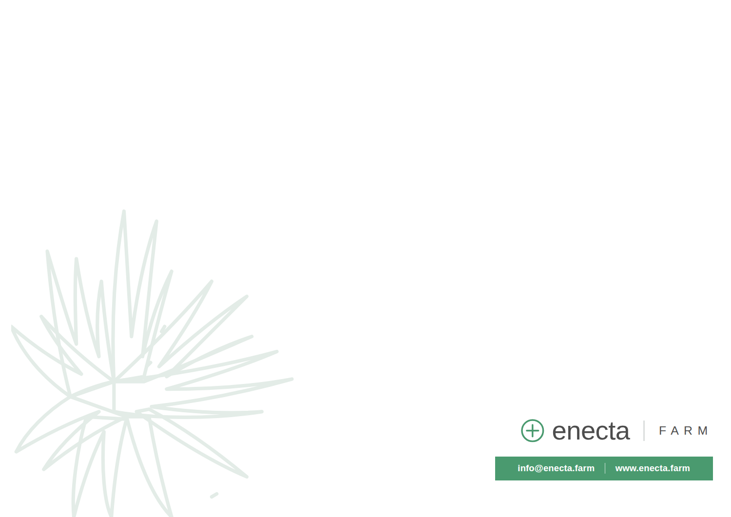enecta FARM
info@enecta.farm www.enecta.farm